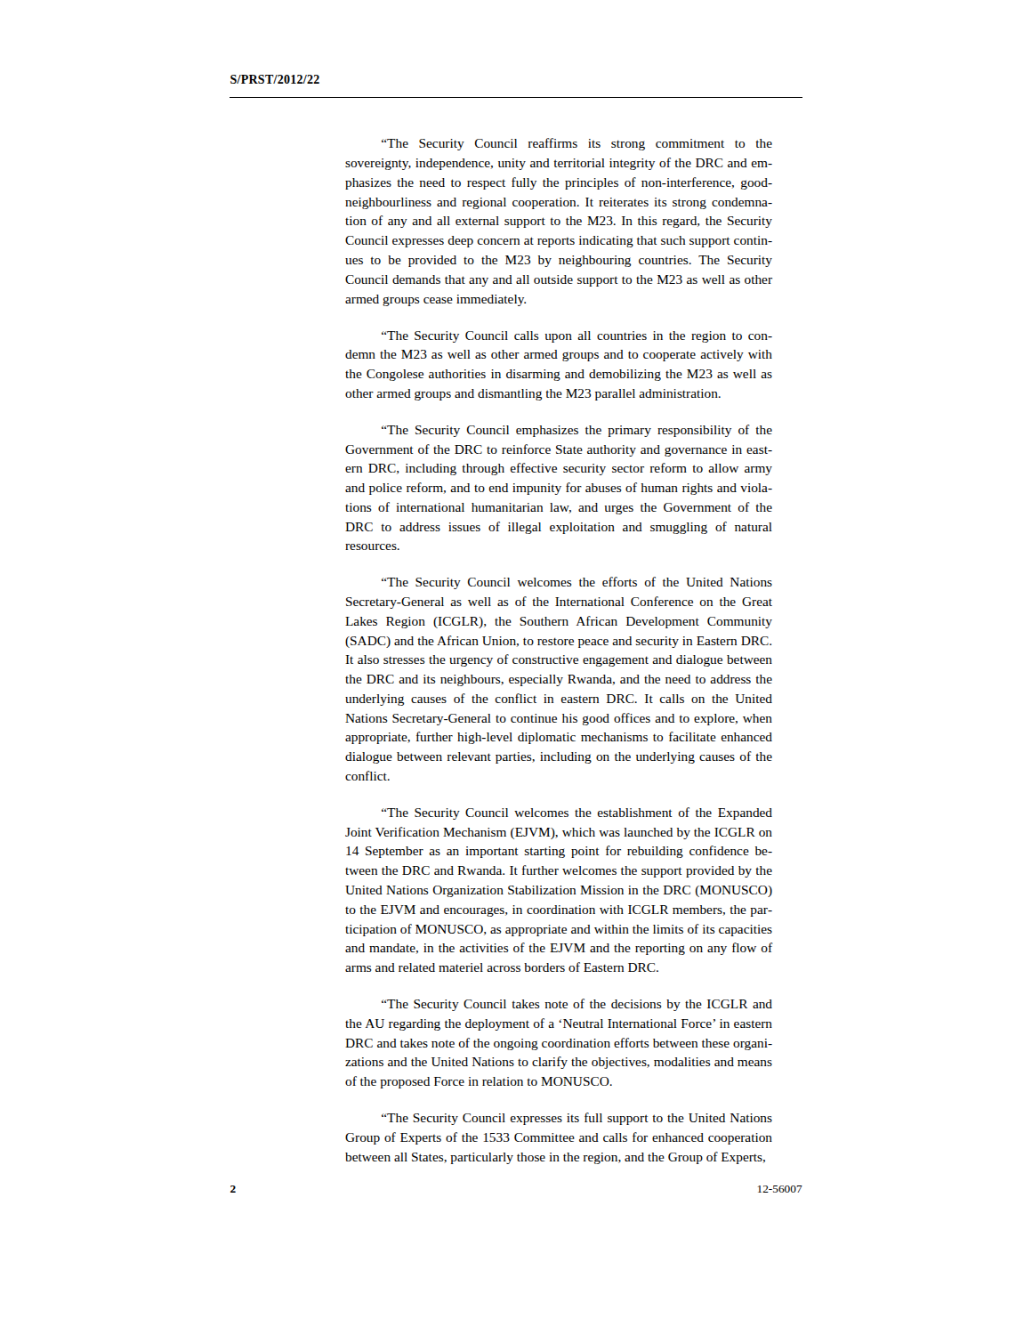S/PRST/2012/22
“The Security Council reaffirms its strong commitment to the sovereignty, independence, unity and territorial integrity of the DRC and emphasizes the need to respect fully the principles of non-interference, good-neighbourliness and regional cooperation. It reiterates its strong condemnation of any and all external support to the M23. In this regard, the Security Council expresses deep concern at reports indicating that such support continues to be provided to the M23 by neighbouring countries. The Security Council demands that any and all outside support to the M23 as well as other armed groups cease immediately.
“The Security Council calls upon all countries in the region to condemn the M23 as well as other armed groups and to cooperate actively with the Congolese authorities in disarming and demobilizing the M23 as well as other armed groups and dismantling the M23 parallel administration.
“The Security Council emphasizes the primary responsibility of the Government of the DRC to reinforce State authority and governance in eastern DRC, including through effective security sector reform to allow army and police reform, and to end impunity for abuses of human rights and violations of international humanitarian law, and urges the Government of the DRC to address issues of illegal exploitation and smuggling of natural resources.
“The Security Council welcomes the efforts of the United Nations Secretary-General as well as of the International Conference on the Great Lakes Region (ICGLR), the Southern African Development Community (SADC) and the African Union, to restore peace and security in Eastern DRC. It also stresses the urgency of constructive engagement and dialogue between the DRC and its neighbours, especially Rwanda, and the need to address the underlying causes of the conflict in eastern DRC. It calls on the United Nations Secretary-General to continue his good offices and to explore, when appropriate, further high-level diplomatic mechanisms to facilitate enhanced dialogue between relevant parties, including on the underlying causes of the conflict.
“The Security Council welcomes the establishment of the Expanded Joint Verification Mechanism (EJVM), which was launched by the ICGLR on 14 September as an important starting point for rebuilding confidence between the DRC and Rwanda. It further welcomes the support provided by the United Nations Organization Stabilization Mission in the DRC (MONUSCO) to the EJVM and encourages, in coordination with ICGLR members, the participation of MONUSCO, as appropriate and within the limits of its capacities and mandate, in the activities of the EJVM and the reporting on any flow of arms and related materiel across borders of Eastern DRC.
“The Security Council takes note of the decisions by the ICGLR and the AU regarding the deployment of a ‘Neutral International Force’ in eastern DRC and takes note of the ongoing coordination efforts between these organizations and the United Nations to clarify the objectives, modalities and means of the proposed Force in relation to MONUSCO.
“The Security Council expresses its full support to the United Nations Group of Experts of the 1533 Committee and calls for enhanced cooperation between all States, particularly those in the region, and the Group of Experts,
2 12-56007